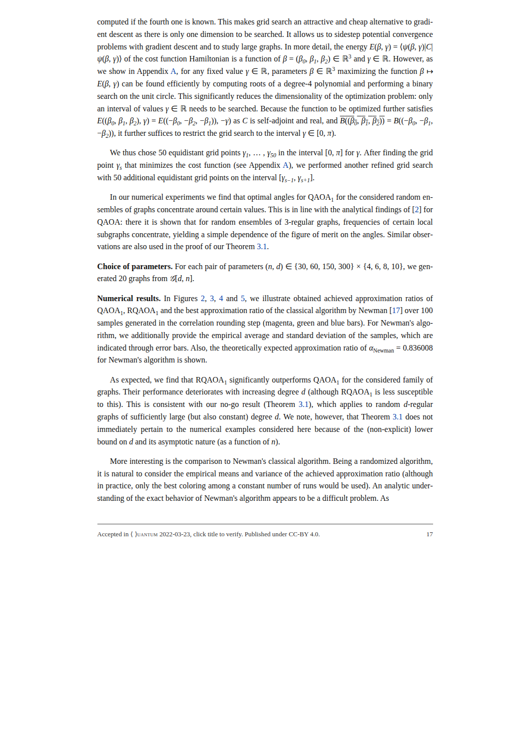computed if the fourth one is known. This makes grid search an attractive and cheap alternative to gradient descent as there is only one dimension to be searched. It allows us to sidestep potential convergence problems with gradient descent and to study large graphs. In more detail, the energy E(β, γ) = ⟨ψ(β, γ)|C|ψ(β, γ)⟩ of the cost function Hamiltonian is a function of β = (β0, β1, β2) ∈ ℝ3 and γ ∈ ℝ. However, as we show in Appendix A, for any fixed value γ ∈ ℝ, parameters β ∈ ℝ3 maximizing the function β ↦ E(β, γ) can be found efficiently by computing roots of a degree-4 polynomial and performing a binary search on the unit circle. This significantly reduces the dimensionality of the optimization problem: only an interval of values γ ∈ ℝ needs to be searched. Because the function to be optimized further satisfies E((β0, β1, β2), γ) = E((−β0, −β2, −β1)), −γ) as C is self-adjoint and real, and B((β0, β1, β2)) = B((−β0, −β1, −β2)), it further suffices to restrict the grid search to the interval γ ∈ [0, π).
We thus chose 50 equidistant grid points γ1, … , γ50 in the interval [0, π] for γ. After finding the grid point γs that minimizes the cost function (see Appendix A), we performed another refined grid search with 50 additional equidistant grid points on the interval [γs−1, γs+1].
In our numerical experiments we find that optimal angles for QAOA1 for the considered random ensembles of graphs concentrate around certain values. This is in line with the analytical findings of [2] for QAOA: there it is shown that for random ensembles of 3-regular graphs, frequencies of certain local subgraphs concentrate, yielding a simple dependence of the figure of merit on the angles. Similar observations are also used in the proof of our Theorem 3.1.
Choice of parameters. For each pair of parameters (n, d) ∈ {30, 60, 150, 300} × {4, 6, 8, 10}, we generated 20 graphs from 𝒢[d, n].
Numerical results. In Figures 2, 3, 4 and 5, we illustrate obtained achieved approximation ratios of QAOA1, RQAOA1 and the best approximation ratio of the classical algorithm by Newman [17] over 100 samples generated in the correlation rounding step (magenta, green and blue bars). For Newman's algorithm, we additionally provide the empirical average and standard deviation of the samples, which are indicated through error bars. Also, the theoretically expected approximation ratio of αNewman = 0.836008 for Newman's algorithm is shown.
As expected, we find that RQAOA1 significantly outperforms QAOA1 for the considered family of graphs. Their performance deteriorates with increasing degree d (although RQAOA1 is less susceptible to this). This is consistent with our no-go result (Theorem 3.1), which applies to random d-regular graphs of sufficiently large (but also constant) degree d. We note, however, that Theorem 3.1 does not immediately pertain to the numerical examples considered here because of the (non-explicit) lower bound on d and its asymptotic nature (as a function of n).
More interesting is the comparison to Newman's classical algorithm. Being a randomized algorithm, it is natural to consider the empirical means and variance of the achieved approximation ratio (although in practice, only the best coloring among a constant number of runs would be used). An analytic understanding of the exact behavior of Newman's algorithm appears to be a difficult problem. As
Accepted in ⟨ ⟩uantum 2022-03-23, click title to verify. Published under CC-BY 4.0. 17